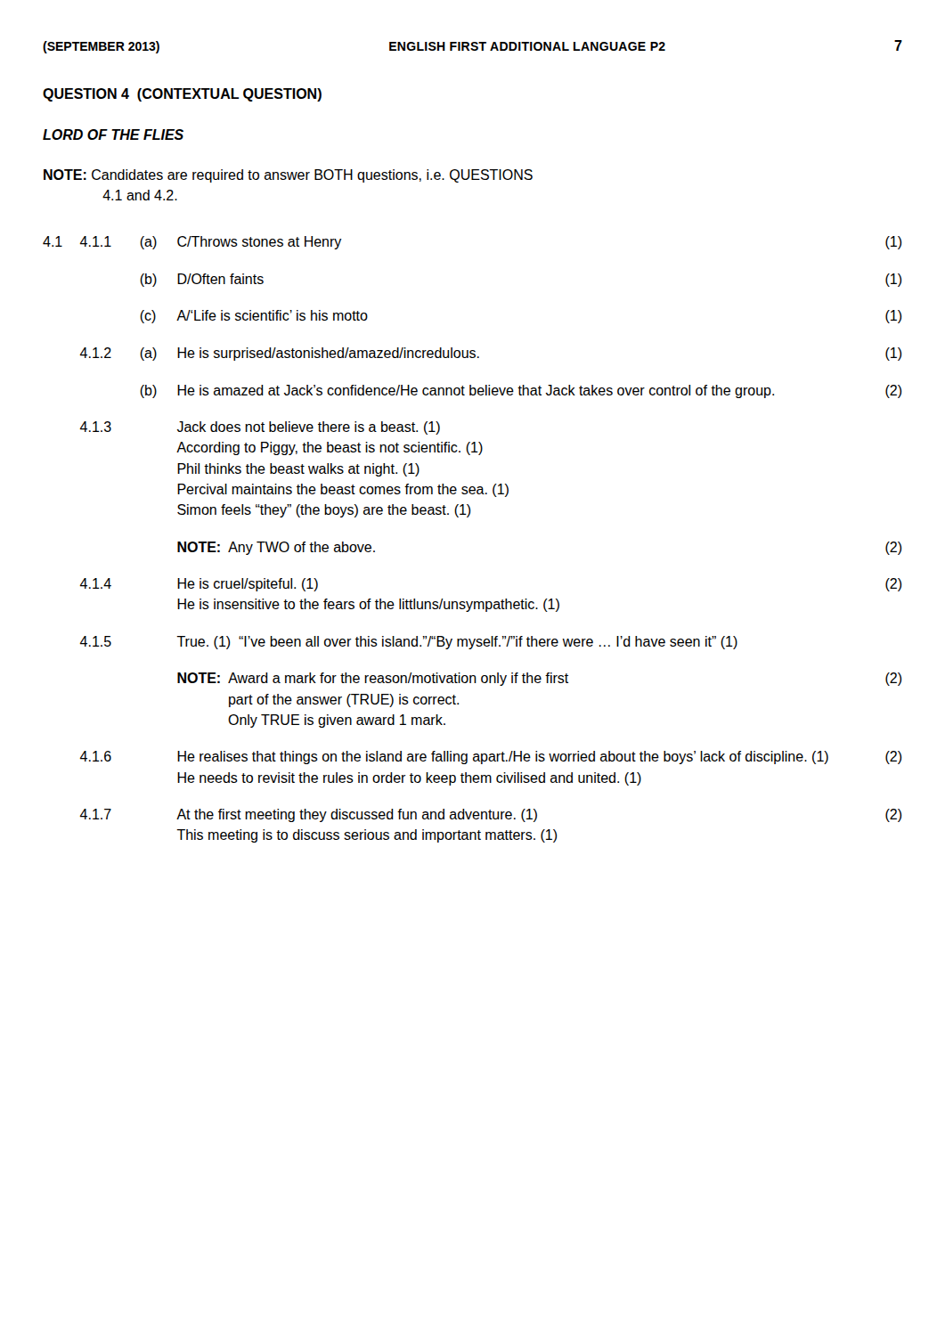(SEPTEMBER 2013) ENGLISH FIRST ADDITIONAL LANGUAGE P2 7
QUESTION 4 (CONTEXTUAL QUESTION)
LORD OF THE FLIES
NOTE: Candidates are required to answer BOTH questions, i.e. QUESTIONS
4.1 and 4.2.
| 4.1 | 4.1.1 | (a) | C/Throws stones at Henry | (1) |
| | | (b) | D/Often faints | (1) |
| | | (c) | A/‘Life is scientific’ is his motto | (1) |
| | 4.1.2 | (a) | He is surprised/astonished/amazed/incredulous. | (1) |
| | | (b) | He is amazed at Jack’s confidence/He cannot believe that Jack takes over control of the group. | (2) |
| | 4.1.3 | | Jack does not believe there is a beast. (1) According to Piggy, the beast is not scientific. (1) Phil thinks the beast walks at night. (1) Percival maintains the beast comes from the sea. (1) Simon feels “they” (the boys) are the beast. (1) | |
| | | | NOTE: Any TWO of the above. | (2) |
| | 4.1.4 | | He is cruel/spiteful. (1) He is insensitive to the fears of the littluns/unsympathetic. (1) | (2) |
| | 4.1.5 | | True. (1) “I’ve been all over this island.”/“By myself.”/”if there were … I’d have seen it” (1) | |
| | | | NOTE: Award a mark for the reason/motivation only if the first part of the answer (TRUE) is correct. Only TRUE is given award 1 mark. | (2) |
| | 4.1.6 | | He realises that things on the island are falling apart./He is worried about the boys’ lack of discipline. (1) He needs to revisit the rules in order to keep them civilised and united. (1) | (2) |
| | 4.1.7 | | At the first meeting they discussed fun and adventure. (1) This meeting is to discuss serious and important matters. (1) | (2) |